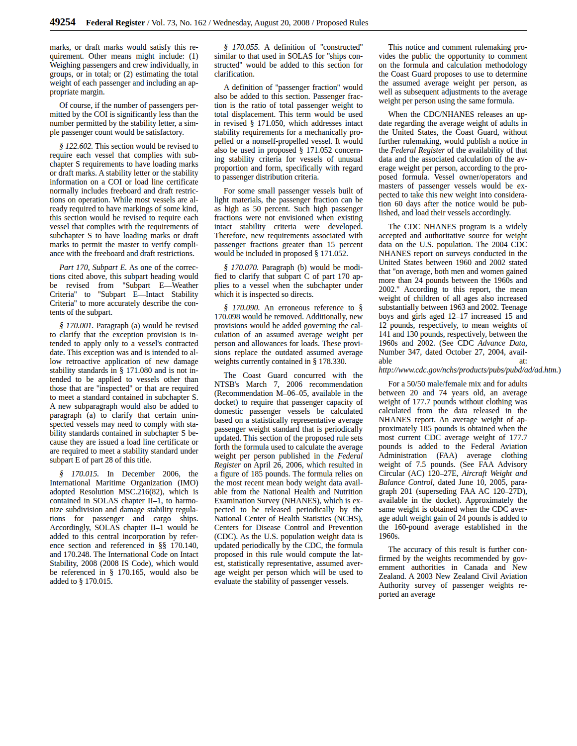49254 Federal Register / Vol. 73, No. 162 / Wednesday, August 20, 2008 / Proposed Rules
marks, or draft marks would satisfy this requirement. Other means might include: (1) Weighing passengers and crew individually, in groups, or in total; or (2) estimating the total weight of each passenger and including an appropriate margin.
Of course, if the number of passengers permitted by the COI is significantly less than the number permitted by the stability letter, a simple passenger count would be satisfactory.
§ 122.602. This section would be revised to require each vessel that complies with subchapter S requirements to have loading marks or draft marks. A stability letter or the stability information on a COI or load line certificate normally includes freeboard and draft restrictions on operation. While most vessels are already required to have markings of some kind, this section would be revised to require each vessel that complies with the requirements of subchapter S to have loading marks or draft marks to permit the master to verify compliance with the freeboard and draft restrictions.
Part 170, Subpart E. As one of the corrections cited above, this subpart heading would be revised from ''Subpart E—Weather Criteria'' to ''Subpart E—Intact Stability Criteria'' to more accurately describe the contents of the subpart.
§ 170.001. Paragraph (a) would be revised to clarify that the exception provision is intended to apply only to a vessel's contracted date. This exception was and is intended to allow retroactive application of new damage stability standards in § 171.080 and is not intended to be applied to vessels other than those that are ''inspected'' or that are required to meet a standard contained in subchapter S. A new subparagraph would also be added to paragraph (a) to clarify that certain uninspected vessels may need to comply with stability standards contained in subchapter S because they are issued a load line certificate or are required to meet a stability standard under subpart E of part 28 of this title.
§ 170.015. In December 2006, the International Maritime Organization (IMO) adopted Resolution MSC.216(82), which is contained in SOLAS chapter II–1, to harmonize subdivision and damage stability regulations for passenger and cargo ships. Accordingly, SOLAS chapter II–1 would be added to this central incorporation by reference section and referenced in §§ 170.140, and 170.248. The International Code on Intact Stability, 2008 (2008 IS Code), which would be referenced in § 170.165, would also be added to § 170.015.
§ 170.055. A definition of ''constructed'' similar to that used in SOLAS for ''ships constructed'' would be added to this section for clarification.
A definition of ''passenger fraction'' would also be added to this section. Passenger fraction is the ratio of total passenger weight to total displacement. This term would be used in revised § 171.050, which addresses intact stability requirements for a mechanically propelled or a nonself-propelled vessel. It would also be used in proposed § 171.052 concerning stability criteria for vessels of unusual proportion and form, specifically with regard to passenger distribution criteria.
For some small passenger vessels built of light materials, the passenger fraction can be as high as 50 percent. Such high passenger fractions were not envisioned when existing intact stability criteria were developed. Therefore, new requirements associated with passenger fractions greater than 15 percent would be included in proposed § 171.052.
§ 170.070. Paragraph (b) would be modified to clarify that subpart C of part 170 applies to a vessel when the subchapter under which it is inspected so directs.
§ 170.090. An erroneous reference to § 170.098 would be removed. Additionally, new provisions would be added governing the calculation of an assumed average weight per person and allowances for loads. These provisions replace the outdated assumed average weights currently contained in § 178.330.
The Coast Guard concurred with the NTSB's March 7, 2006 recommendation (Recommendation M–06–05, available in the docket) to require that passenger capacity of domestic passenger vessels be calculated based on a statistically representative average passenger weight standard that is periodically updated. This section of the proposed rule sets forth the formula used to calculate the average weight per person published in the Federal Register on April 26, 2006, which resulted in a figure of 185 pounds. The formula relies on the most recent mean body weight data available from the National Health and Nutrition Examination Survey (NHANES), which is expected to be released periodically by the National Center of Health Statistics (NCHS), Centers for Disease Control and Prevention (CDC). As the U.S. population weight data is updated periodically by the CDC, the formula proposed in this rule would compute the latest, statistically representative, assumed average weight per person which will be used to evaluate the stability of passenger vessels.
This notice and comment rulemaking provides the public the opportunity to comment on the formula and calculation methodology the Coast Guard proposes to use to determine the assumed average weight per person, as well as subsequent adjustments to the average weight per person using the same formula.
When the CDC/NHANES releases an update regarding the average weight of adults in the United States, the Coast Guard, without further rulemaking, would publish a notice in the Federal Register of the availability of that data and the associated calculation of the average weight per person, according to the proposed formula. Vessel owner/operators and masters of passenger vessels would be expected to take this new weight into consideration 60 days after the notice would be published, and load their vessels accordingly.
The CDC NHANES program is a widely accepted and authoritative source for weight data on the U.S. population. The 2004 CDC NHANES report on surveys conducted in the United States between 1960 and 2002 stated that ''on average, both men and women gained more than 24 pounds between the 1960s and 2002.'' According to this report, the mean weight of children of all ages also increased substantially between 1963 and 2002. Teenage boys and girls aged 12–17 increased 15 and 12 pounds, respectively, to mean weights of 141 and 130 pounds, respectively, between the 1960s and 2002. (See CDC Advance Data, Number 347, dated October 27, 2004, available at: http://www.cdc.gov/nchs/products/pubs/pubd/ad/ad.htm.)
For a 50/50 male/female mix and for adults between 20 and 74 years old, an average weight of 177.7 pounds without clothing was calculated from the data released in the NHANES report. An average weight of approximately 185 pounds is obtained when the most current CDC average weight of 177.7 pounds is added to the Federal Aviation Administration (FAA) average clothing weight of 7.5 pounds. (See FAA Advisory Circular (AC) 120–27E, Aircraft Weight and Balance Control, dated June 10, 2005, paragraph 201 (superseding FAA AC 120–27D), available in the docket). Approximately the same weight is obtained when the CDC average adult weight gain of 24 pounds is added to the 160-pound average established in the 1960s.
The accuracy of this result is further confirmed by the weights recommended by government authorities in Canada and New Zealand. A 2003 New Zealand Civil Aviation Authority survey of passenger weights reported an average